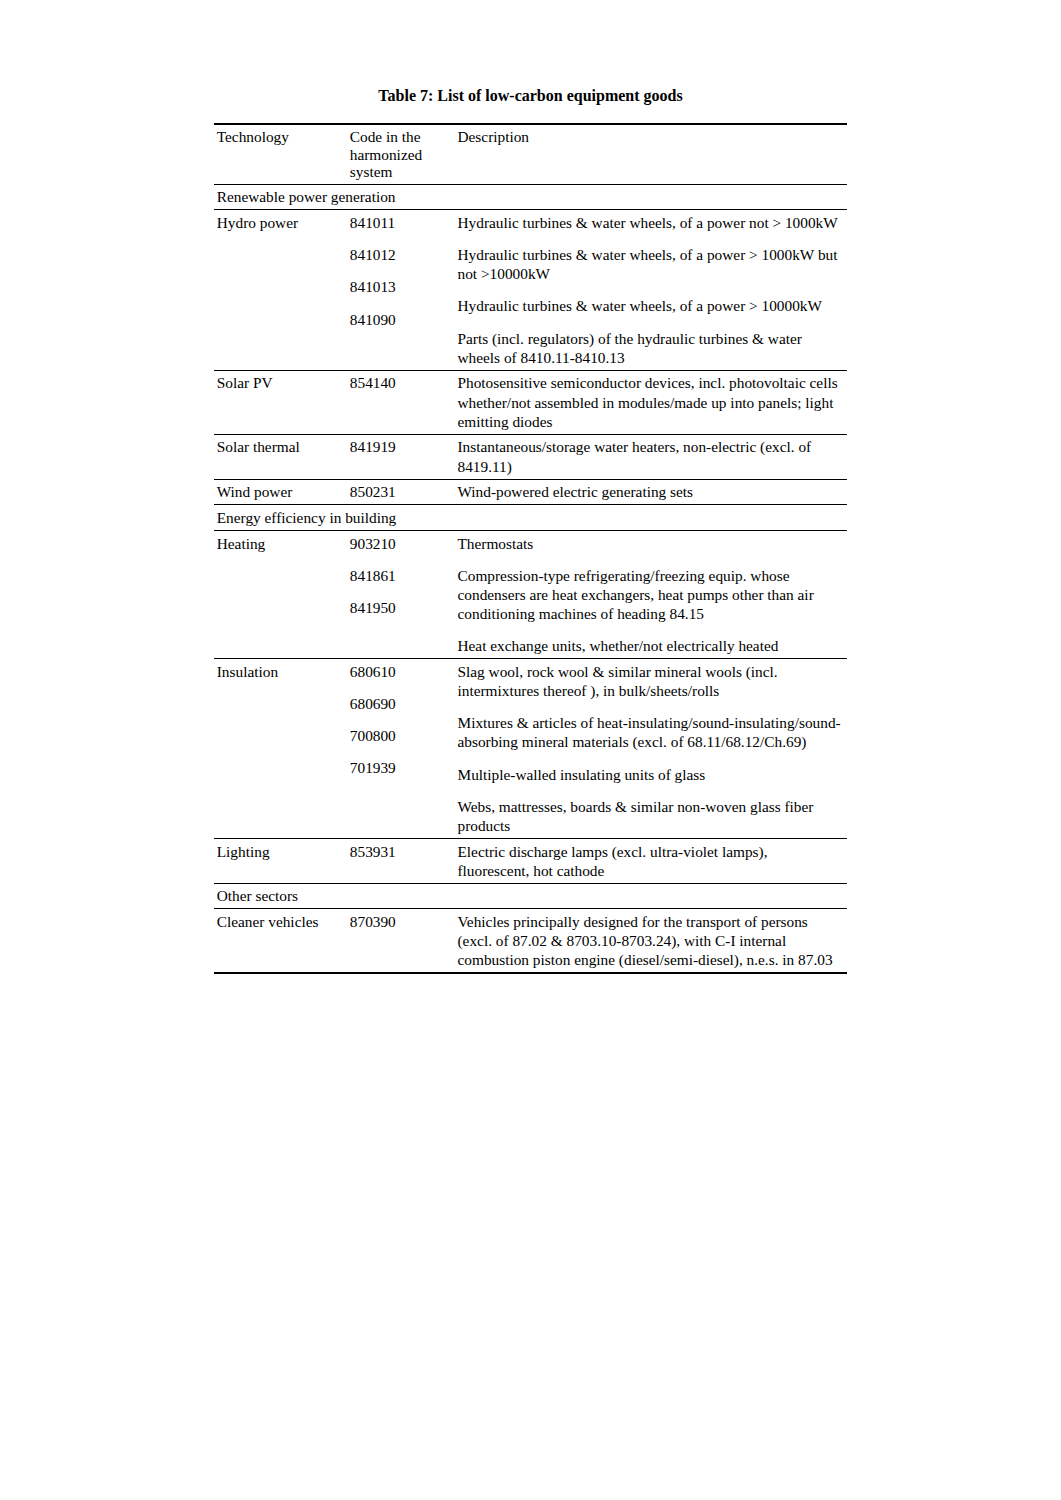Table 7: List of low-carbon equipment goods
| Technology | Code in the harmonized system | Description |
| --- | --- | --- |
| Renewable power generation |
| Hydro power | 841011 841012 841013 841090 | Hydraulic turbines & water wheels, of a power not > 1000kW Hydraulic turbines & water wheels, of a power > 1000kW but not >10000kW Hydraulic turbines & water wheels, of a power > 10000kW Parts (incl. regulators) of the hydraulic turbines & water wheels of 8410.11-8410.13 |
| Solar PV | 854140 | Photosensitive semiconductor devices, incl. photovoltaic cells whether/not assembled in modules/made up into panels; light emitting diodes |
| Solar thermal | 841919 | Instantaneous/storage water heaters, non-electric (excl. of 8419.11) |
| Wind power | 850231 | Wind-powered electric generating sets |
| Energy efficiency in building |
| Heating | 903210 841861 841950 | Thermostats Compression-type refrigerating/freezing equip. whose condensers are heat exchangers, heat pumps other than air conditioning machines of heading 84.15 Heat exchange units, whether/not electrically heated |
| Insulation | 680610 680690 700800 701939 | Slag wool, rock wool & similar mineral wools (incl. intermixtures thereof ), in bulk/sheets/rolls Mixtures & articles of heat-insulating/sound-insulating/sound-absorbing mineral materials (excl. of 68.11/68.12/Ch.69) Multiple-walled insulating units of glass Webs, mattresses, boards & similar non-woven glass fiber products |
| Lighting | 853931 | Electric discharge lamps (excl. ultra-violet lamps), fluorescent, hot cathode |
| Other sectors |
| Cleaner vehicles | 870390 | Vehicles principally designed for the transport of persons (excl. of 87.02 & 8703.10-8703.24), with C-I internal combustion piston engine (diesel/semi-diesel), n.e.s. in 87.03 |